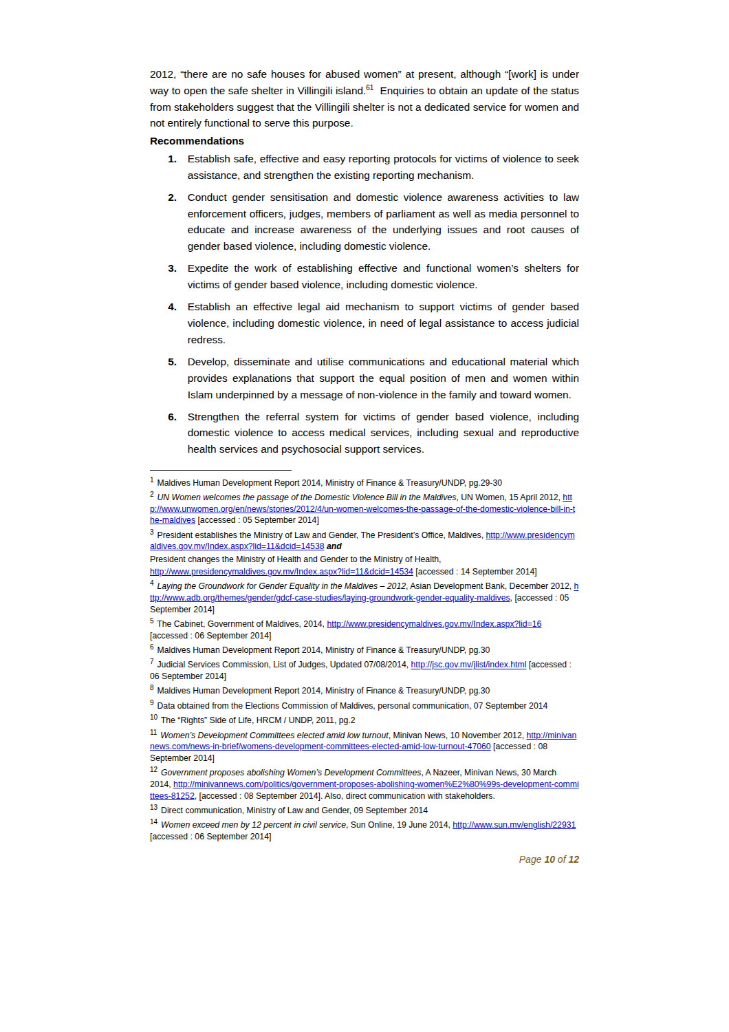2012, “there are no safe houses for abused women” at present, although “[work] is under way to open the safe shelter in Villingili island.61 Enquiries to obtain an update of the status from stakeholders suggest that the Villingili shelter is not a dedicated service for women and not entirely functional to serve this purpose.
Recommendations
Establish safe, effective and easy reporting protocols for victims of violence to seek assistance, and strengthen the existing reporting mechanism.
Conduct gender sensitisation and domestic violence awareness activities to law enforcement officers, judges, members of parliament as well as media personnel to educate and increase awareness of the underlying issues and root causes of gender based violence, including domestic violence.
Expedite the work of establishing effective and functional women’s shelters for victims of gender based violence, including domestic violence.
Establish an effective legal aid mechanism to support victims of gender based violence, including domestic violence, in need of legal assistance to access judicial redress.
Develop, disseminate and utilise communications and educational material which provides explanations that support the equal position of men and women within Islam underpinned by a message of non-violence in the family and toward women.
Strengthen the referral system for victims of gender based violence, including domestic violence to access medical services, including sexual and reproductive health services and psychosocial support services.
1 Maldives Human Development Report 2014, Ministry of Finance & Treasury/UNDP, pg.29-30
2 UN Women welcomes the passage of the Domestic Violence Bill in the Maldives, UN Women, 15 April 2012, http://www.unwomen.org/en/news/stories/2012/4/un-women-welcomes-the-passage-of-the-domestic-violence-bill-in-the-maldives [accessed : 05 September 2014]
3 President establishes the Ministry of Law and Gender, The President’s Office, Maldives, http://www.presidencymaldives.gov.mv/Index.aspx?lid=11&dcid=14538 and
President changes the Ministry of Health and Gender to the Ministry of Health,
http://www.presidencymaldives.gov.mv/Index.aspx?lid=11&dcid=14534 [accessed : 14 September 2014]
4 Laying the Groundwork for Gender Equality in the Maldives – 2012, Asian Development Bank, December 2012, http://www.adb.org/themes/gender/gdcf-case-studies/laying-groundwork-gender-equality-maldives, [accessed : 05 September 2014]
5 The Cabinet, Government of Maldives, 2014, http://www.presidencymaldives.gov.mv/Index.aspx?lid=16 [accessed : 06 September 2014]
6 Maldives Human Development Report 2014, Ministry of Finance & Treasury/UNDP, pg.30
7 Judicial Services Commission, List of Judges, Updated 07/08/2014, http://jsc.gov.mv/jlist/index.html [accessed : 06 September 2014]
8 Maldives Human Development Report 2014, Ministry of Finance & Treasury/UNDP, pg.30
9 Data obtained from the Elections Commission of Maldives, personal communication, 07 September 2014
10 The “Rights” Side of Life, HRCM / UNDP, 2011, pg.2
11 Women’s Development Committees elected amid low turnout, Minivan News, 10 November 2012, http://minivannews.com/news-in-brief/womens-development-committees-elected-amid-low-turnout-47060 [accessed : 08 September 2014]
12 Government proposes abolishing Women’s Development Committees, A Nazeer, Minivan News, 30 March 2014, http://minivannews.com/politics/government-proposes-abolishing-women%E2%80%99s-development-committees-81252, [accessed : 08 September 2014]. Also, direct communication with stakeholders.
13 Direct communication, Ministry of Law and Gender, 09 September 2014
14 Women exceed men by 12 percent in civil service, Sun Online, 19 June 2014, http://www.sun.mv/english/22931 [accessed : 06 September 2014]
Page 10 of 12